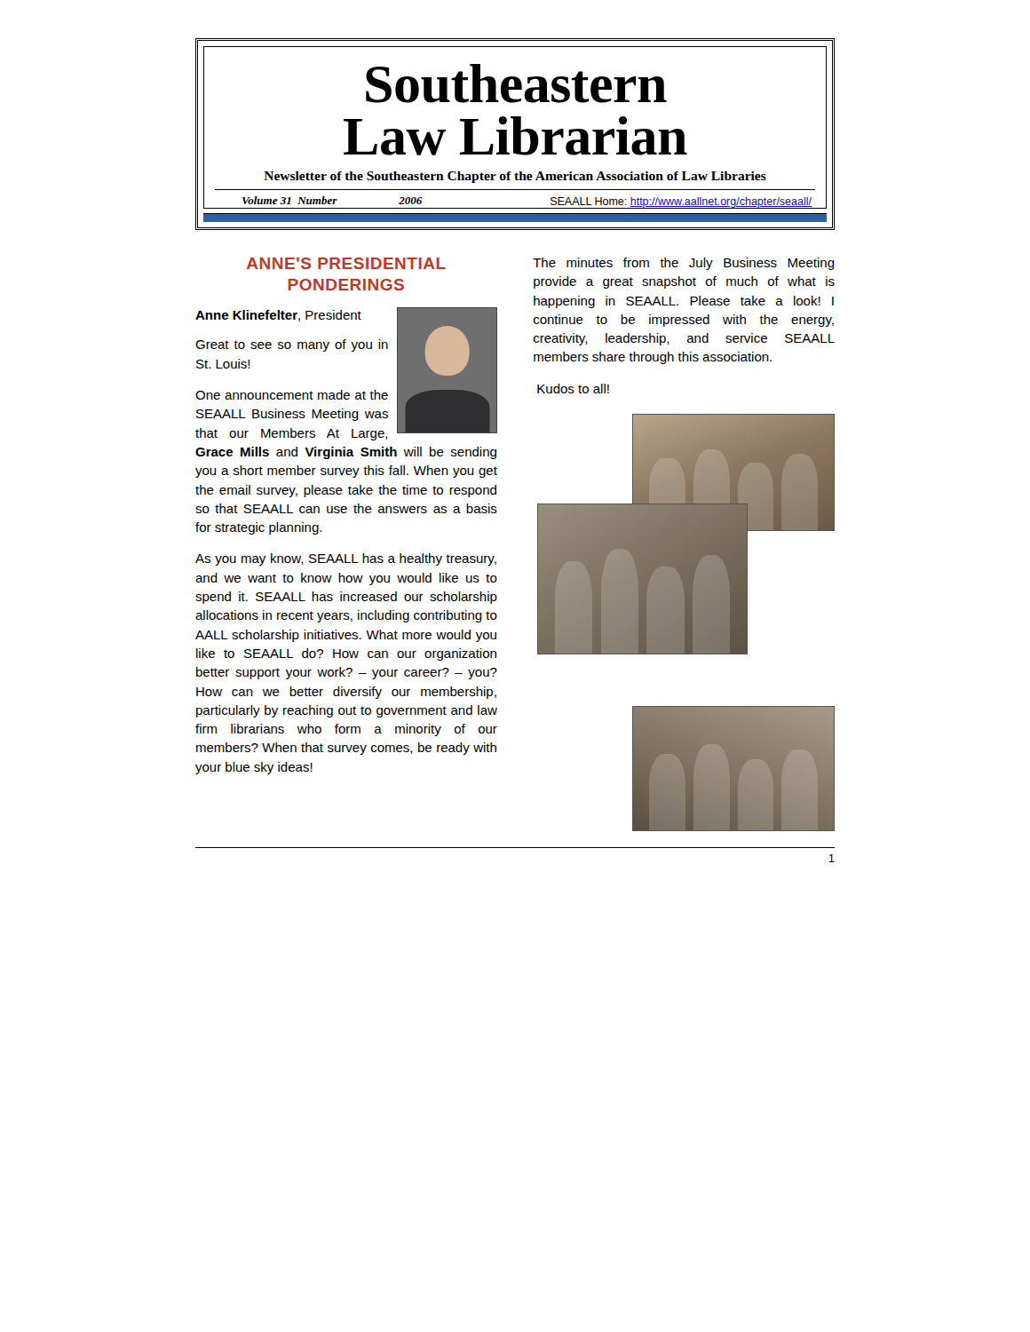Southeastern
Law Librarian
Newsletter of the Southeastern Chapter of the American Association of Law Libraries
Volume 31 Number 2006
SEAALL Home: http://www.aallnet.org/chapter/seaall/
ANNE'S PRESIDENTIAL
PONDERINGS
Anne Klinefelter, President
Great to see so many of you in St. Louis!
One announcement made at the SEAALL Business Meeting was that our Members At Large, Grace Mills and Virginia Smith will be sending you a short member survey this fall. When you get the email survey, please take the time to respond so that SEAALL can use the answers as a basis for strategic planning.
As you may know, SEAALL has a healthy treasury, and we want to know how you would like us to spend it. SEAALL has increased our scholarship allocations in recent years, including contributing to AALL scholarship initiatives. What more would you like to SEAALL do? How can our organization better support your work? – your career? – you? How can we better diversify our membership, particularly by reaching out to government and law firm librarians who form a minority of our members? When that survey comes, be ready with your blue sky ideas!
The minutes from the July Business Meeting provide a great snapshot of much of what is happening in SEAALL. Please take a look! I continue to be impressed with the energy, creativity, leadership, and service SEAALL members share through this association.
Kudos to all!
1